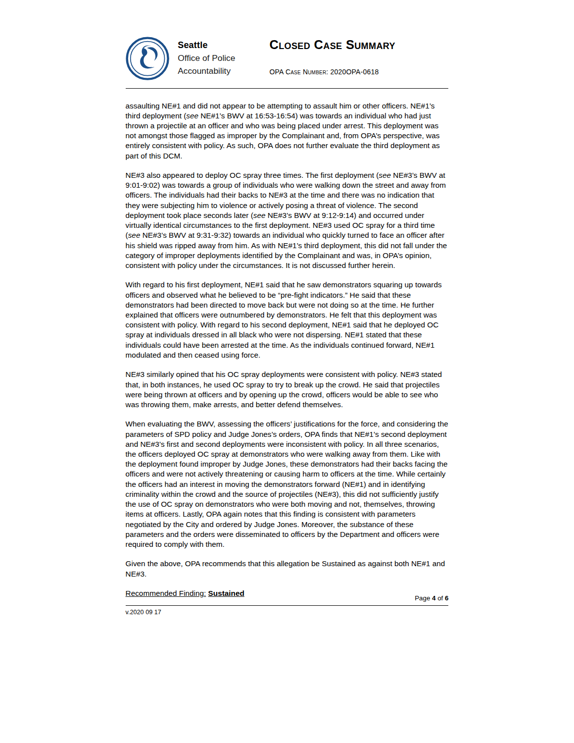Seattle
Office of Police
Accountability
Closed Case Summary
OPA Case Number: 2020OPA-0618
assaulting NE#1 and did not appear to be attempting to assault him or other officers. NE#1’s third deployment (see NE#1’s BWV at 16:53-16:54) was towards an individual who had just thrown a projectile at an officer and who was being placed under arrest. This deployment was not amongst those flagged as improper by the Complainant and, from OPA’s perspective, was entirely consistent with policy. As such, OPA does not further evaluate the third deployment as part of this DCM.
NE#3 also appeared to deploy OC spray three times. The first deployment (see NE#3’s BWV at 9:01-9:02) was towards a group of individuals who were walking down the street and away from officers. The individuals had their backs to NE#3 at the time and there was no indication that they were subjecting him to violence or actively posing a threat of violence. The second deployment took place seconds later (see NE#3’s BWV at 9:12-9:14) and occurred under virtually identical circumstances to the first deployment. NE#3 used OC spray for a third time (see NE#3’s BWV at 9:31-9:32) towards an individual who quickly turned to face an officer after his shield was ripped away from him. As with NE#1’s third deployment, this did not fall under the category of improper deployments identified by the Complainant and was, in OPA’s opinion, consistent with policy under the circumstances. It is not discussed further herein.
With regard to his first deployment, NE#1 said that he saw demonstrators squaring up towards officers and observed what he believed to be “pre-fight indicators.” He said that these demonstrators had been directed to move back but were not doing so at the time. He further explained that officers were outnumbered by demonstrators. He felt that this deployment was consistent with policy. With regard to his second deployment, NE#1 said that he deployed OC spray at individuals dressed in all black who were not dispersing. NE#1 stated that these individuals could have been arrested at the time. As the individuals continued forward, NE#1 modulated and then ceased using force.
NE#3 similarly opined that his OC spray deployments were consistent with policy. NE#3 stated that, in both instances, he used OC spray to try to break up the crowd. He said that projectiles were being thrown at officers and by opening up the crowd, officers would be able to see who was throwing them, make arrests, and better defend themselves.
When evaluating the BWV, assessing the officers’ justifications for the force, and considering the parameters of SPD policy and Judge Jones’s orders, OPA finds that NE#1’s second deployment and NE#3’s first and second deployments were inconsistent with policy. In all three scenarios, the officers deployed OC spray at demonstrators who were walking away from them. Like with the deployment found improper by Judge Jones, these demonstrators had their backs facing the officers and were not actively threatening or causing harm to officers at the time. While certainly the officers had an interest in moving the demonstrators forward (NE#1) and in identifying criminality within the crowd and the source of projectiles (NE#3), this did not sufficiently justify the use of OC spray on demonstrators who were both moving and not, themselves, throwing items at officers. Lastly, OPA again notes that this finding is consistent with parameters negotiated by the City and ordered by Judge Jones. Moreover, the substance of these parameters and the orders were disseminated to officers by the Department and officers were required to comply with them.
Given the above, OPA recommends that this allegation be Sustained as against both NE#1 and NE#3.
Recommended Finding: Sustained
Page 4 of 6
v.2020 09 17